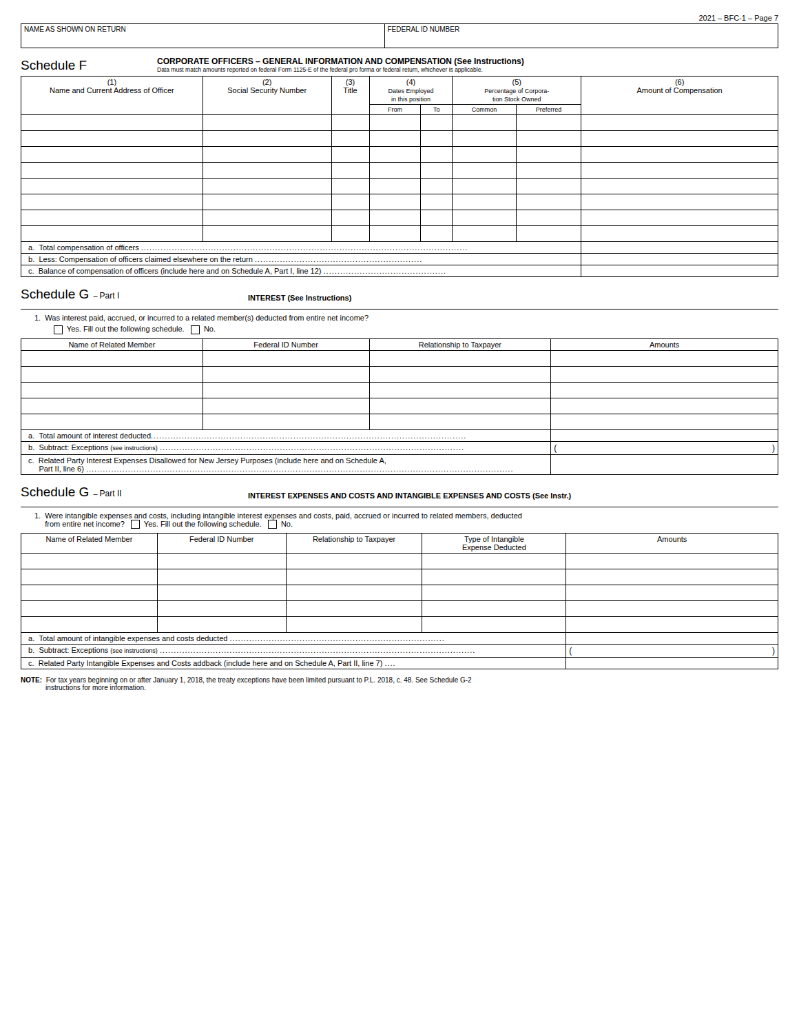2021 – BFC-1 – Page 7
| NAME AS SHOWN ON RETURN | FEDERAL ID NUMBER |
| Schedule F | CORPORATE OFFICERS – GENERAL INFORMATION AND COMPENSATION (See Instructions) Data must match amounts reported on federal Form 1125-E of the federal pro forma or federal return, whichever is applicable. |
| (1) Name and Current Address of Officer | (2) Social Security Number | (3) Title | (4) Dates Employed in this position | (5) Percentage of Corpora- tion Stock Owned | (6) Amount of Compensation |
| From | To | Common | Preferred |
| a. Total compensation of officers ..................................................................................................................... | |
| b. Less: Compensation of officers claimed elsewhere on the return ............................................................ | |
| c. Balance of compensation of officers (include here and on Schedule A, Part I, line 12) ............................................ | |
| Schedule G – Part I | INTEREST (See Instructions) |
1. Was interest paid, accrued, or incurred to a related member(s) deducted from entire net income?
Yes. Fill out the following schedule. No.
| Name of Related Member | Federal ID Number | Relationship to Taxpayer | Amounts |
| a. Total amount of interest deducted ................................................................................................................. | |
| b. Subtract: Exceptions (see instructions) ............................................................................................................. | ( ) |
| c. Related Party Interest Expenses Disallowed for New Jersey Purposes (include here and on Schedule A, Part II, line 6) ......................................................................................................................................................... | |
| Schedule G – Part II | INTEREST EXPENSES AND COSTS AND INTANGIBLE EXPENSES AND COSTS (See Instr.) |
1. Were intangible expenses and costs, including intangible interest expenses and costs, paid, accrued or incurred to related members, deducted
from entire net income? Yes. Fill out the following schedule. No.
| Name of Related Member | Federal ID Number | Relationship to Taxpayer | Type of Intangible Expense Deducted | Amounts |
| a. Total amount of intangible expenses and costs deducted ............................................................................. | |
| b. Subtract: Exceptions (see instructions) ................................................................................................................. | ( ) |
| c. Related Party Intangible Expenses and Costs addback (include here and on Schedule A, Part II, line 7) .... | |
NOTE: For tax years beginning on or after January 1, 2018, the treaty exceptions have been limited pursuant to P.L. 2018, c. 48. See Schedule G-2
instructions for more information.